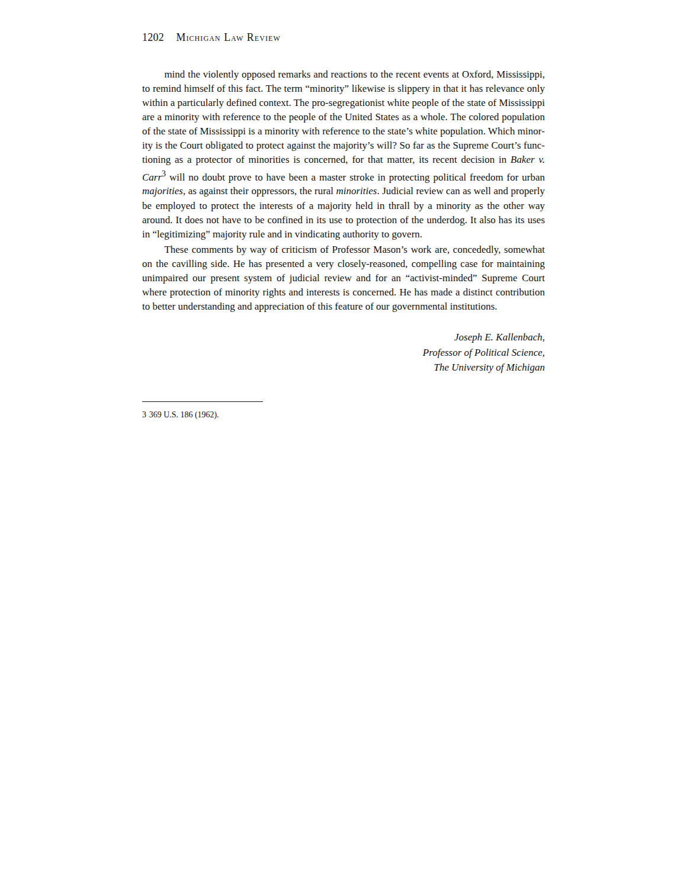1202 Michigan Law Review
mind the violently opposed remarks and reactions to the recent events at Oxford, Mississippi, to remind himself of this fact. The term “minority” likewise is slippery in that it has relevance only within a particularly defined context. The pro-segregationist white people of the state of Mississippi are a minority with reference to the people of the United States as a whole. The colored population of the state of Mississippi is a minority with reference to the state’s white population. Which minority is the Court obligated to protect against the majority’s will? So far as the Supreme Court’s functioning as a protector of minorities is concerned, for that matter, its recent decision in Baker v. Carr3 will no doubt prove to have been a master stroke in protecting political freedom for urban majorities, as against their oppressors, the rural minorities. Judicial review can as well and properly be employed to protect the interests of a majority held in thrall by a minority as the other way around. It does not have to be confined in its use to protection of the underdog. It also has its uses in “legitimizing” majority rule and in vindicating authority to govern.
These comments by way of criticism of Professor Mason’s work are, concededly, somewhat on the cavilling side. He has presented a very closely-reasoned, compelling case for maintaining unimpaired our present system of judicial review and for an “activist-minded” Supreme Court where protection of minority rights and interests is concerned. He has made a distinct contribution to better understanding and appreciation of this feature of our governmental institutions.
Joseph E. Kallenbach,
Professor of Political Science,
The University of Michigan
3369 U.S. 186 (1962).